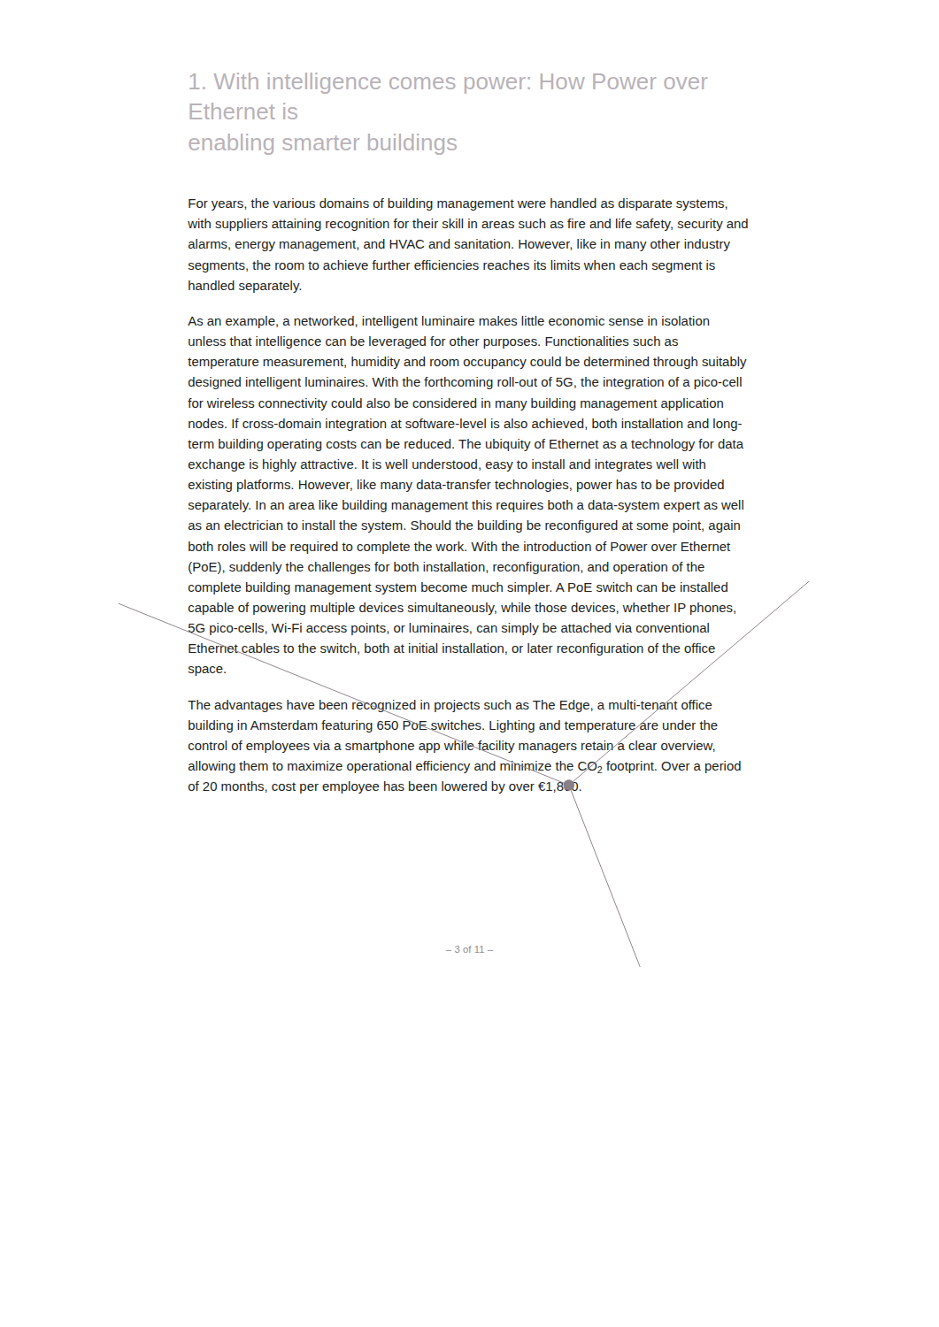1. With intelligence comes power: How Power over Ethernet is
enabling smarter buildings
For years, the various domains of building management were handled as disparate systems, with suppliers attaining recognition for their skill in areas such as fire and life safety, security and alarms, energy management, and HVAC and sanitation. However, like in many other industry segments, the room to achieve further efficiencies reaches its limits when each segment is handled separately.
As an example, a networked, intelligent luminaire makes little economic sense in isolation unless that intelligence can be leveraged for other purposes. Functionalities such as temperature measurement, humidity and room occupancy could be determined through suitably designed intelligent luminaires. With the forthcoming roll-out of 5G, the integration of a pico-cell for wireless connectivity could also be considered in many building management application nodes. If cross-domain integration at software-level is also achieved, both installation and long-term building operating costs can be reduced. The ubiquity of Ethernet as a technology for data exchange is highly attractive. It is well understood, easy to install and integrates well with existing platforms. However, like many data-transfer technologies, power has to be provided separately. In an area like building management this requires both a data-system expert as well as an electrician to install the system. Should the building be reconfigured at some point, again both roles will be required to complete the work. With the introduction of Power over Ethernet (PoE), suddenly the challenges for both installation, reconfiguration, and operation of the complete building management system become much simpler. A PoE switch can be installed capable of powering multiple devices simultaneously, while those devices, whether IP phones, 5G pico-cells, Wi-Fi access points, or luminaires, can simply be attached via conventional Ethernet cables to the switch, both at initial installation, or later reconfiguration of the office space.
The advantages have been recognized in projects such as The Edge, a multi-tenant office building in Amsterdam featuring 650 PoE switches. Lighting and temperature are under the control of employees via a smartphone app while facility managers retain a clear overview, allowing them to maximize operational efficiency and minimize the CO2 footprint. Over a period of 20 months, cost per employee has been lowered by over €1,800.
– 3 of 11 –